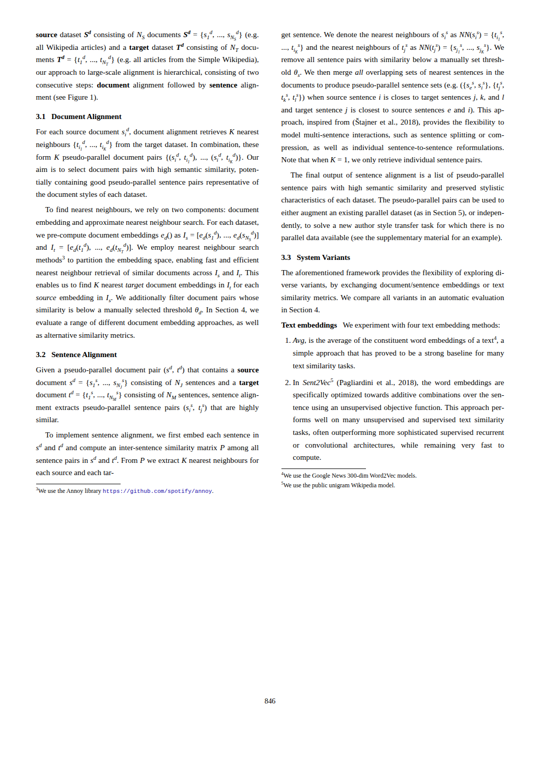source dataset Sd consisting of NS documents Sd = {s1d, ..., sNSd} (e.g. all Wikipedia articles) and a target dataset Td consisting of NT documents Td = {t1d, ..., tNTd} (e.g. all articles from the Simple Wikipedia), our approach to large-scale alignment is hierarchical, consisting of two consecutive steps: document alignment followed by sentence alignment (see Figure 1).
3.1 Document Alignment
For each source document sid, document alignment retrieves K nearest neighbours {ti1d, ..., tiKd} from the target dataset. In combination, these form K pseudo-parallel document pairs {(sid, ti1d), ..., (sid, tiKd)}. Our aim is to select document pairs with high semantic similarity, potentially containing good pseudo-parallel sentence pairs representative of the document styles of each dataset.
To find nearest neighbours, we rely on two components: document embedding and approximate nearest neighbour search. For each dataset, we pre-compute document embeddings ed() as Is = [ed(s1d), ..., ed(sNSd)] and It = [ed(t1d), ..., ed(tNTd)]. We employ nearest neighbour search methods3 to partition the embedding space, enabling fast and efficient nearest neighbour retrieval of similar documents across Is and It. This enables us to find K nearest target document embeddings in It for each source embedding in Is. We additionally filter document pairs whose similarity is below a manually selected threshold θd. In Section 4, we evaluate a range of different document embedding approaches, as well as alternative similarity metrics.
3.2 Sentence Alignment
Given a pseudo-parallel document pair (sd, td) that contains a source document sd = {s1s, ..., sNJs} consisting of NJ sentences and a target document td = {t1s, ..., tNMs} consisting of NM sentences, sentence alignment extracts pseudo-parallel sentence pairs (sis, tjs) that are highly similar.
To implement sentence alignment, we first embed each sentence in sd and td and compute an inter-sentence similarity matrix P among all sentence pairs in sd and td. From P we extract K nearest neighbours for each source and each tar-
3We use the Annoy library https://github.com/spotify/annoy.
get sentence. We denote the nearest neighbours of sis as NN(sis) = {ti1s, ..., tiKs} and the nearest neighbours of tjs as NN(tjs) = {sj1s, ..., sjKs}. We remove all sentence pairs with similarity below a manually set threshold θs. We then merge all overlapping sets of nearest sentences in the documents to produce pseudo-parallel sentence sets (e.g. ({ses, sis}, {tjs, tks, tls}) when source sentence i is closes to target sentences j, k, and l and target sentence j is closest to source sentences e and i). This approach, inspired from (Štajner et al., 2018), provides the flexibility to model multi-sentence interactions, such as sentence splitting or compression, as well as individual sentence-to-sentence reformulations. Note that when K = 1, we only retrieve individual sentence pairs.
The final output of sentence alignment is a list of pseudo-parallel sentence pairs with high semantic similarity and preserved stylistic characteristics of each dataset. The pseudo-parallel pairs can be used to either augment an existing parallel dataset (as in Section 5), or independently, to solve a new author style transfer task for which there is no parallel data available (see the supplementary material for an example).
3.3 System Variants
The aforementioned framework provides the flexibility of exploring diverse variants, by exchanging document/sentence embeddings or text similarity metrics. We compare all variants in an automatic evaluation in Section 4.
Text embeddings We experiment with four text embedding methods:
Avg, is the average of the constituent word embeddings of a text4, a simple approach that has proved to be a strong baseline for many text similarity tasks.
In Sent2Vec5 (Pagliardini et al., 2018), the word embeddings are specifically optimized towards additive combinations over the sentence using an unsupervised objective function. This approach performs well on many unsupervised and supervised text similarity tasks, often outperforming more sophisticated supervised recurrent or convolutional architectures, while remaining very fast to compute.
4We use the Google News 300-dim Word2Vec models.
5We use the public unigram Wikipedia model.
846